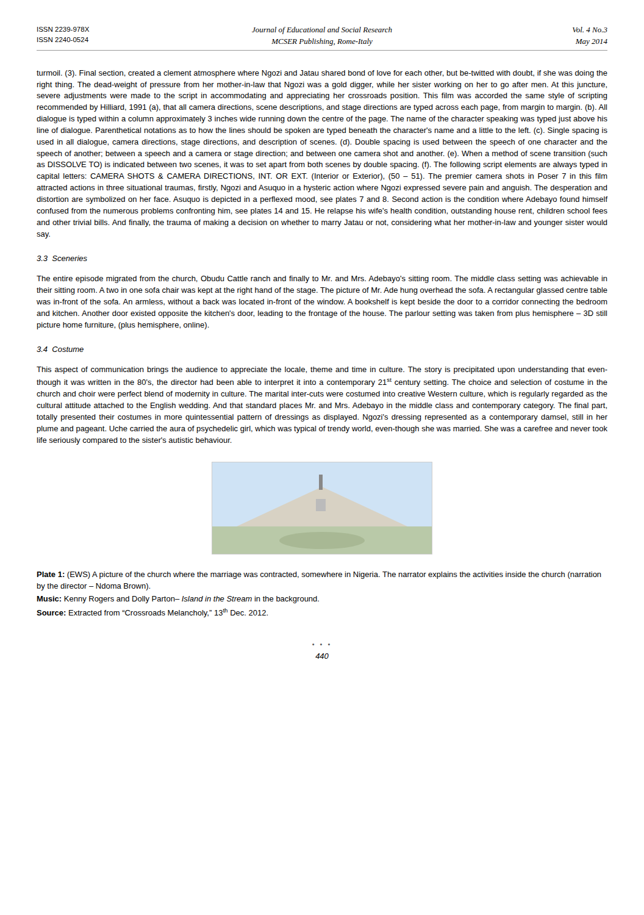| ISSN 2239-978X ISSN 2240-0524 | Journal of Educational and Social Research MCSER Publishing, Rome-Italy | Vol. 4 No.3 May 2014 |
turmoil. (3). Final section, created a clement atmosphere where Ngozi and Jatau shared bond of love for each other, but be-twitted with doubt, if she was doing the right thing. The dead-weight of pressure from her mother-in-law that Ngozi was a gold digger, while her sister working on her to go after men. At this juncture, severe adjustments were made to the script in accommodating and appreciating her crossroads position. This film was accorded the same style of scripting recommended by Hilliard, 1991 (a), that all camera directions, scene descriptions, and stage directions are typed across each page, from margin to margin. (b). All dialogue is typed within a column approximately 3 inches wide running down the centre of the page. The name of the character speaking was typed just above his line of dialogue. Parenthetical notations as to how the lines should be spoken are typed beneath the character's name and a little to the left. (c). Single spacing is used in all dialogue, camera directions, stage directions, and description of scenes. (d). Double spacing is used between the speech of one character and the speech of another; between a speech and a camera or stage direction; and between one camera shot and another. (e). When a method of scene transition (such as DISSOLVE TO) is indicated between two scenes, it was to set apart from both scenes by double spacing. (f). The following script elements are always typed in capital letters: CAMERA SHOTS & CAMERA DIRECTIONS, INT. OR EXT. (Interior or Exterior), (50 – 51). The premier camera shots in Poser 7 in this film attracted actions in three situational traumas, firstly, Ngozi and Asuquo in a hysteric action where Ngozi expressed severe pain and anguish. The desperation and distortion are symbolized on her face. Asuquo is depicted in a perflexed mood, see plates 7 and 8. Second action is the condition where Adebayo found himself confused from the numerous problems confronting him, see plates 14 and 15. He relapse his wife's health condition, outstanding house rent, children school fees and other trivial bills. And finally, the trauma of making a decision on whether to marry Jatau or not, considering what her mother-in-law and younger sister would say.
3.3 Sceneries
The entire episode migrated from the church, Obudu Cattle ranch and finally to Mr. and Mrs. Adebayo's sitting room. The middle class setting was achievable in their sitting room. A two in one sofa chair was kept at the right hand of the stage. The picture of Mr. Ade hung overhead the sofa. A rectangular glassed centre table was in-front of the sofa. An armless, without a back was located in-front of the window. A bookshelf is kept beside the door to a corridor connecting the bedroom and kitchen. Another door existed opposite the kitchen's door, leading to the frontage of the house. The parlour setting was taken from plus hemisphere – 3D still picture home furniture, (plus hemisphere, online).
3.4 Costume
This aspect of communication brings the audience to appreciate the locale, theme and time in culture. The story is precipitated upon understanding that even-though it was written in the 80's, the director had been able to interpret it into a contemporary 21st century setting. The choice and selection of costume in the church and choir were perfect blend of modernity in culture. The marital inter-cuts were costumed into creative Western culture, which is regularly regarded as the cultural attitude attached to the English wedding. And that standard places Mr. and Mrs. Adebayo in the middle class and contemporary category. The final part, totally presented their costumes in more quintessential pattern of dressings as displayed. Ngozi's dressing represented as a contemporary damsel, still in her plume and pageant. Uche carried the aura of psychedelic girl, which was typical of trendy world, even-though she was married. She was a carefree and never took life seriously compared to the sister's autistic behaviour.
Plate 1: (EWS) A picture of the church where the marriage was contracted, somewhere in Nigeria. The narrator explains the activities inside the church (narration by the director – Ndoma Brown).
Music: Kenny Rogers and Dolly Parton– Island in the Stream in the background.
Source: Extracted from “Crossroads Melancholy,” 13th Dec. 2012.
• • •
440